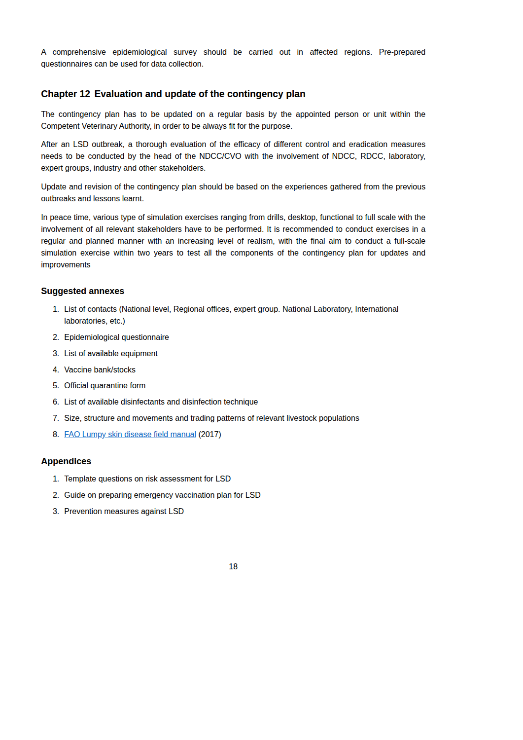A comprehensive epidemiological survey should be carried out in affected regions. Pre-prepared questionnaires can be used for data collection.
Chapter 12 Evaluation and update of the contingency plan
The contingency plan has to be updated on a regular basis by the appointed person or unit within the Competent Veterinary Authority, in order to be always fit for the purpose.
After an LSD outbreak, a thorough evaluation of the efficacy of different control and eradication measures needs to be conducted by the head of the NDCC/CVO with the involvement of NDCC, RDCC, laboratory, expert groups, industry and other stakeholders.
Update and revision of the contingency plan should be based on the experiences gathered from the previous outbreaks and lessons learnt.
In peace time, various type of simulation exercises ranging from drills, desktop, functional to full scale with the involvement of all relevant stakeholders have to be performed. It is recommended to conduct exercises in a regular and planned manner with an increasing level of realism, with the final aim to conduct a full-scale simulation exercise within two years to test all the components of the contingency plan for updates and improvements
Suggested annexes
List of contacts (National level, Regional offices, expert group. National Laboratory, International laboratories, etc.)
Epidemiological questionnaire
List of available equipment
Vaccine bank/stocks
Official quarantine form
List of available disinfectants and disinfection technique
Size, structure and movements and trading patterns of relevant livestock populations
FAO Lumpy skin disease field manual (2017)
Appendices
Template questions on risk assessment for LSD
Guide on preparing emergency vaccination plan for LSD
Prevention measures against LSD
18